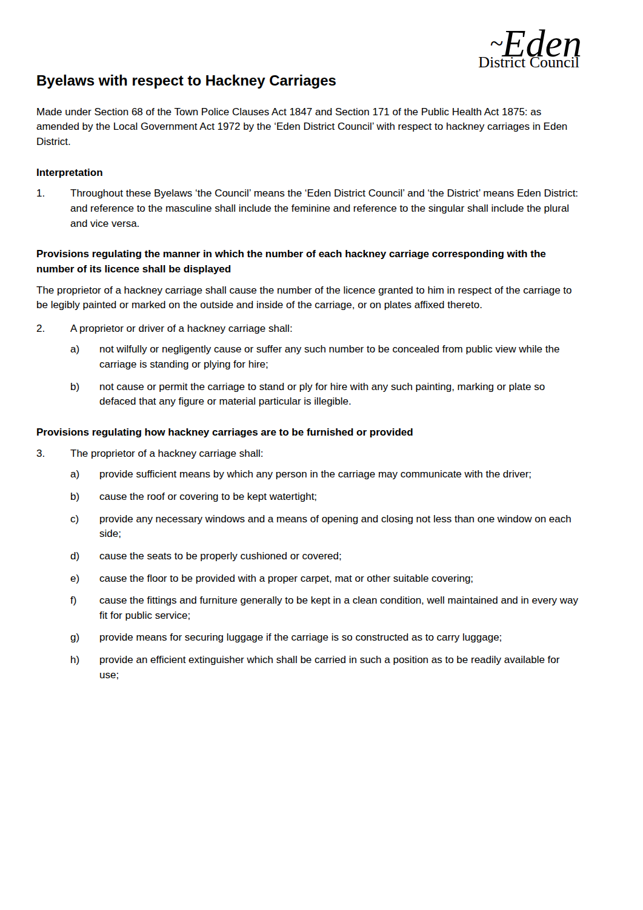~Eden District Council
Byelaws with respect to Hackney Carriages
Made under Section 68 of the Town Police Clauses Act 1847 and Section 171 of the Public Health Act 1875: as amended by the Local Government Act 1972 by the ‘Eden District Council’ with respect to hackney carriages in Eden District.
Interpretation
Throughout these Byelaws ‘the Council’ means the ‘Eden District Council’ and ‘the District’ means Eden District: and reference to the masculine shall include the feminine and reference to the singular shall include the plural and vice versa.
Provisions regulating the manner in which the number of each hackney carriage corresponding with the number of its licence shall be displayed
The proprietor of a hackney carriage shall cause the number of the licence granted to him in respect of the carriage to be legibly painted or marked on the outside and inside of the carriage, or on plates affixed thereto.
A proprietor or driver of a hackney carriage shall:
not wilfully or negligently cause or suffer any such number to be concealed from public view while the carriage is standing or plying for hire;
not cause or permit the carriage to stand or ply for hire with any such painting, marking or plate so defaced that any figure or material particular is illegible.
Provisions regulating how hackney carriages are to be furnished or provided
The proprietor of a hackney carriage shall:
provide sufficient means by which any person in the carriage may communicate with the driver;
cause the roof or covering to be kept watertight;
provide any necessary windows and a means of opening and closing not less than one window on each side;
cause the seats to be properly cushioned or covered;
cause the floor to be provided with a proper carpet, mat or other suitable covering;
cause the fittings and furniture generally to be kept in a clean condition, well maintained and in every way fit for public service;
provide means for securing luggage if the carriage is so constructed as to carry luggage;
provide an efficient extinguisher which shall be carried in such a position as to be readily available for use;